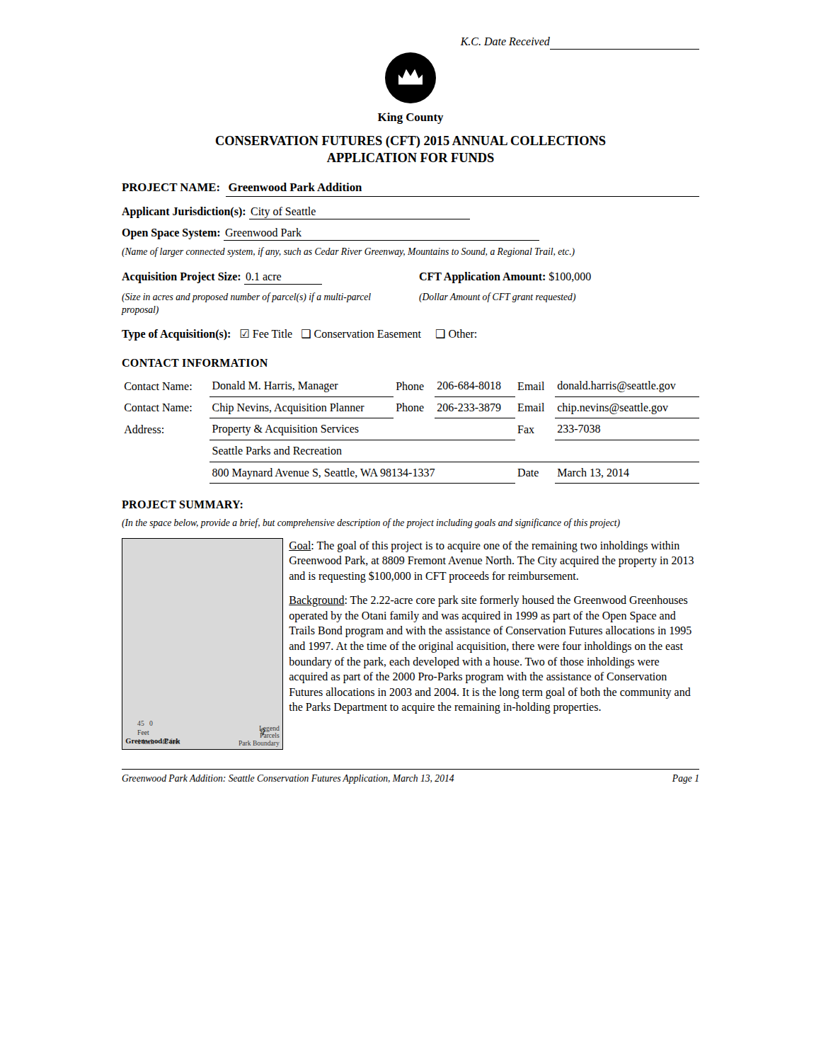K.C. Date Received
King County
CONSERVATION FUTURES (CFT) 2015 ANNUAL COLLECTIONS
APPLICATION FOR FUNDS
PROJECT NAME: Greenwood Park Addition
Applicant Jurisdiction(s): City of Seattle
Open Space System: Greenwood Park
(Name of larger connected system, if any, such as Cedar River Greenway, Mountains to Sound, a Regional Trail, etc.)
Acquisition Project Size: 0.1 acre
CFT Application Amount: $100,000
(Size in acres and proposed number of parcel(s) if a multi-parcel proposal)
(Dollar Amount of CFT grant requested)
Type of Acquisition(s): ☑ Fee Title ❑ Conservation Easement ❑ Other:
CONTACT INFORMATION
| Contact Name: | Donald M. Harris, Manager | Phone | 206-684-8018 | Email | donald.harris@seattle.gov |
| Contact Name: | Chip Nevins, Acquisition Planner | Phone | 206-233-3879 | Email | chip.nevins@seattle.gov |
| Address: | Property & Acquisition Services | Fax | 233-7038 |
| | Seattle Parks and Recreation |
| | 800 Maynard Avenue S, Seattle, WA 98134-1337 | Date | March 13, 2014 |
PROJECT SUMMARY:
(In the space below, provide a brief, but comprehensive description of the project including goals and significance of this project)
Greenwood Park 45 0
Feet
1 inch = 45 feet ✞ Legend
Parcels
Park Boundary
Goal: The goal of this project is to acquire one of the remaining two inholdings within Greenwood Park, at 8809 Fremont Avenue North. The City acquired the property in 2013 and is requesting $100,000 in CFT proceeds for reimbursement.
Background: The 2.22-acre core park site formerly housed the Greenwood Greenhouses operated by the Otani family and was acquired in 1999 as part of the Open Space and Trails Bond program and with the assistance of Conservation Futures allocations in 1995 and 1997. At the time of the original acquisition, there were four inholdings on the east boundary of the park, each developed with a house. Two of those inholdings were acquired as part of the 2000 Pro-Parks program with the assistance of Conservation Futures allocations in 2003 and 2004. It is the long term goal of both the community and the Parks Department to acquire the remaining in-holding properties.
Greenwood Park Addition: Seattle Conservation Futures Application, March 13, 2014 Page 1